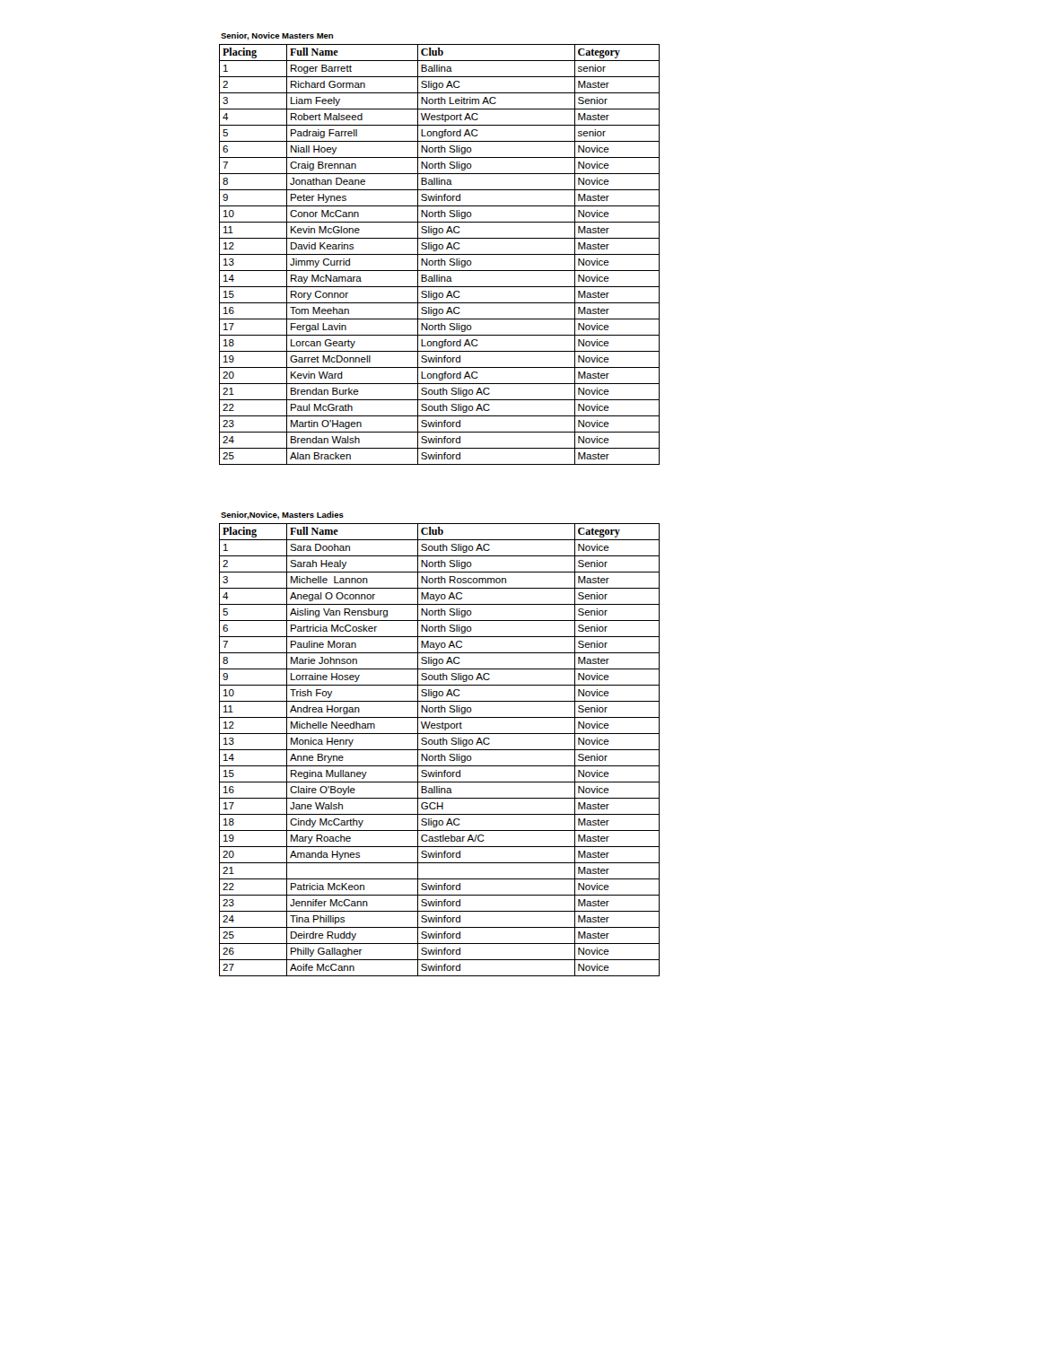Senior, Novice Masters Men
| Placing | Full Name | Club | Category |
| --- | --- | --- | --- |
| 1 | Roger Barrett | Ballina | senior |
| 2 | Richard Gorman | Sligo AC | Master |
| 3 | Liam Feely | North Leitrim AC | Senior |
| 4 | Robert Malseed | Westport AC | Master |
| 5 | Padraig Farrell | Longford AC | senior |
| 6 | Niall Hoey | North Sligo | Novice |
| 7 | Craig Brennan | North Sligo | Novice |
| 8 | Jonathan Deane | Ballina | Novice |
| 9 | Peter Hynes | Swinford | Master |
| 10 | Conor McCann | North Sligo | Novice |
| 11 | Kevin McGlone | Sligo AC | Master |
| 12 | David Kearins | Sligo AC | Master |
| 13 | Jimmy Currid | North Sligo | Novice |
| 14 | Ray McNamara | Ballina | Novice |
| 15 | Rory Connor | Sligo AC | Master |
| 16 | Tom Meehan | Sligo AC | Master |
| 17 | Fergal Lavin | North Sligo | Novice |
| 18 | Lorcan Gearty | Longford AC | Novice |
| 19 | Garret McDonnell | Swinford | Novice |
| 20 | Kevin Ward | Longford AC | Master |
| 21 | Brendan Burke | South Sligo AC | Novice |
| 22 | Paul McGrath | South Sligo AC | Novice |
| 23 | Martin O'Hagen | Swinford | Novice |
| 24 | Brendan Walsh | Swinford | Novice |
| 25 | Alan Bracken | Swinford | Master |
Senior,Novice, Masters Ladies
| Placing | Full Name | Club | Category |
| --- | --- | --- | --- |
| 1 | Sara Doohan | South Sligo AC | Novice |
| 2 | Sarah Healy | North Sligo | Senior |
| 3 | Michelle Lannon | North Roscommon | Master |
| 4 | Anegal O Oconnor | Mayo AC | Senior |
| 5 | Aisling Van Rensburg | North Sligo | Senior |
| 6 | Partricia McCosker | North Sligo | Senior |
| 7 | Pauline Moran | Mayo AC | Senior |
| 8 | Marie Johnson | Sligo AC | Master |
| 9 | Lorraine Hosey | South Sligo AC | Novice |
| 10 | Trish Foy | Sligo AC | Novice |
| 11 | Andrea Horgan | North Sligo | Senior |
| 12 | Michelle Needham | Westport | Novice |
| 13 | Monica Henry | South Sligo AC | Novice |
| 14 | Anne Bryne | North Sligo | Senior |
| 15 | Regina Mullaney | Swinford | Novice |
| 16 | Claire O'Boyle | Ballina | Novice |
| 17 | Jane Walsh | GCH | Master |
| 18 | Cindy McCarthy | Sligo AC | Master |
| 19 | Mary Roache | Castlebar A/C | Master |
| 20 | Amanda Hynes | Swinford | Master |
| 21 | | | Master |
| 22 | Patricia McKeon | Swinford | Novice |
| 23 | Jennifer McCann | Swinford | Master |
| 24 | Tina Phillips | Swinford | Master |
| 25 | Deirdre Ruddy | Swinford | Master |
| 26 | Philly Gallagher | Swinford | Novice |
| 27 | Aoife McCann | Swinford | Novice |